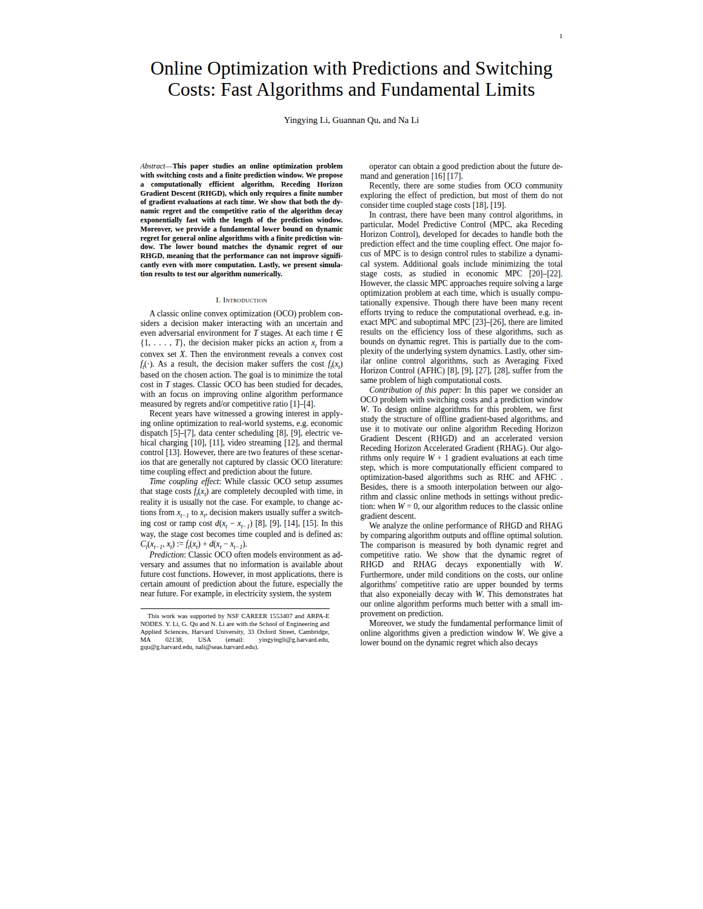1
Online Optimization with Predictions and Switching
Costs: Fast Algorithms and Fundamental Limits
Yingying Li, Guannan Qu, and Na Li
Abstract—This paper studies an online optimization problem with switching costs and a finite prediction window. We propose a computationally efficient algorithm, Receding Horizon Gradient Descent (RHGD), which only requires a finite number of gradient evaluations at each time. We show that both the dynamic regret and the competitive ratio of the algorithm decay exponentially fast with the length of the prediction window. Moreover, we provide a fundamental lower bound on dynamic regret for general online algorithms with a finite prediction window. The lower bound matches the dynamic regret of our RHGD, meaning that the performance can not improve significantly even with more computation. Lastly, we present simulation results to test our algorithm numerically.
I. Introduction
A classic online convex optimization (OCO) problem considers a decision maker interacting with an uncertain and even adversarial environment for T stages. At each time t ∈ {1, . . . , T}, the decision maker picks an action xt from a convex set X. Then the environment reveals a convex cost ft(·). As a result, the decision maker suffers the cost ft(xt) based on the chosen action. The goal is to minimize the total cost in T stages. Classic OCO has been studied for decades, with an focus on improving online algorithm performance measured by regrets and/or competitive ratio [1]–[4].
Recent years have witnessed a growing interest in applying online optimization to real-world systems, e.g. economic dispatch [5]–[7], data center scheduling [8], [9], electric vehical charging [10], [11], video streaming [12], and thermal control [13]. However, there are two features of these scenarios that are generally not captured by classic OCO literature: time coupling effect and prediction about the future.
Time coupling effect: While classic OCO setup assumes that stage costs ft(xt) are completely decoupled with time, in reality it is usually not the case. For example, to change actions from xt−1 to xt, decision makers usually suffer a switching cost or ramp cost d(xt − xt−1) [8], [9], [14], [15]. In this way, the stage cost becomes time coupled and is defined as: Ct(xt−1, xt) := ft(xt) + d(xt − xt−1).
Prediction: Classic OCO often models environment as adversary and assumes that no information is available about future cost functions. However, in most applications, there is certain amount of prediction about the future, especially the near future. For example, in electricity system, the system
This work was supported by NSF CAREER 1553407 and ARPA-E NODES. Y. Li, G. Qu and N. Li are with the School of Engineering and Applied Sciences, Harvard University, 33 Oxford Street, Cambridge, MA 02138, USA (email: yingyingli@g.harvard.edu, gqu@g.harvard.edu, nali@seas.harvard.edu).
operator can obtain a good prediction about the future demand and generation [16] [17].
Recently, there are some studies from OCO community exploring the effect of prediction, but most of them do not consider time coupled stage costs [18], [19].
In contrast, there have been many control algorithms, in particular, Model Predictive Control (MPC, aka Receding Horizon Control), developed for decades to handle both the prediction effect and the time coupling effect. One major focus of MPC is to design control rules to stabilize a dynamical system. Additional goals include minimizing the total stage costs, as studied in economic MPC [20]–[22]. However, the classic MPC approaches require solving a large optimization problem at each time, which is usually computationally expensive. Though there have been many recent efforts trying to reduce the computational overhead, e.g. inexact MPC and suboptimal MPC [23]–[26], there are limited results on the efficiency loss of these algorithms, such as bounds on dynamic regret. This is partially due to the complexity of the underlying system dynamics. Lastly, other similar online control algorithms, such as Averaging Fixed Horizon Control (AFHC) [8], [9], [27], [28], suffer from the same problem of high computational costs.
Contribution of this paper: In this paper we consider an OCO problem with switching costs and a prediction window W. To design online algorithms for this problem, we first study the structure of offline gradient-based algorithms, and use it to motivate our online algorithm Receding Horizon Gradient Descent (RHGD) and an accelerated version Receding Horizon Accelerated Gradient (RHAG). Our algorithms only require W + 1 gradient evaluations at each time step, which is more computationally efficient compared to optimization-based algorithms such as RHC and AFHC . Besides, there is a smooth interpolation between our algorithm and classic online methods in settings without prediction: when W = 0, our algorithm reduces to the classic online gradient descent.
We analyze the online performance of RHGD and RHAG by comparing algorithm outputs and offline optimal solution. The comparison is measured by both dynamic regret and competitive ratio. We show that the dynamic regret of RHGD and RHAG decays exponentially with W. Furthermore, under mild conditions on the costs, our online algorithms' competitive ratio are upper bounded by terms that also exponeially decay with W. This demonstrates hat our online algorithm performs much better with a small improvement on prediction.
Moreover, we study the fundamental performance limit of online algorithms given a prediction window W. We give a lower bound on the dynamic regret which also decays